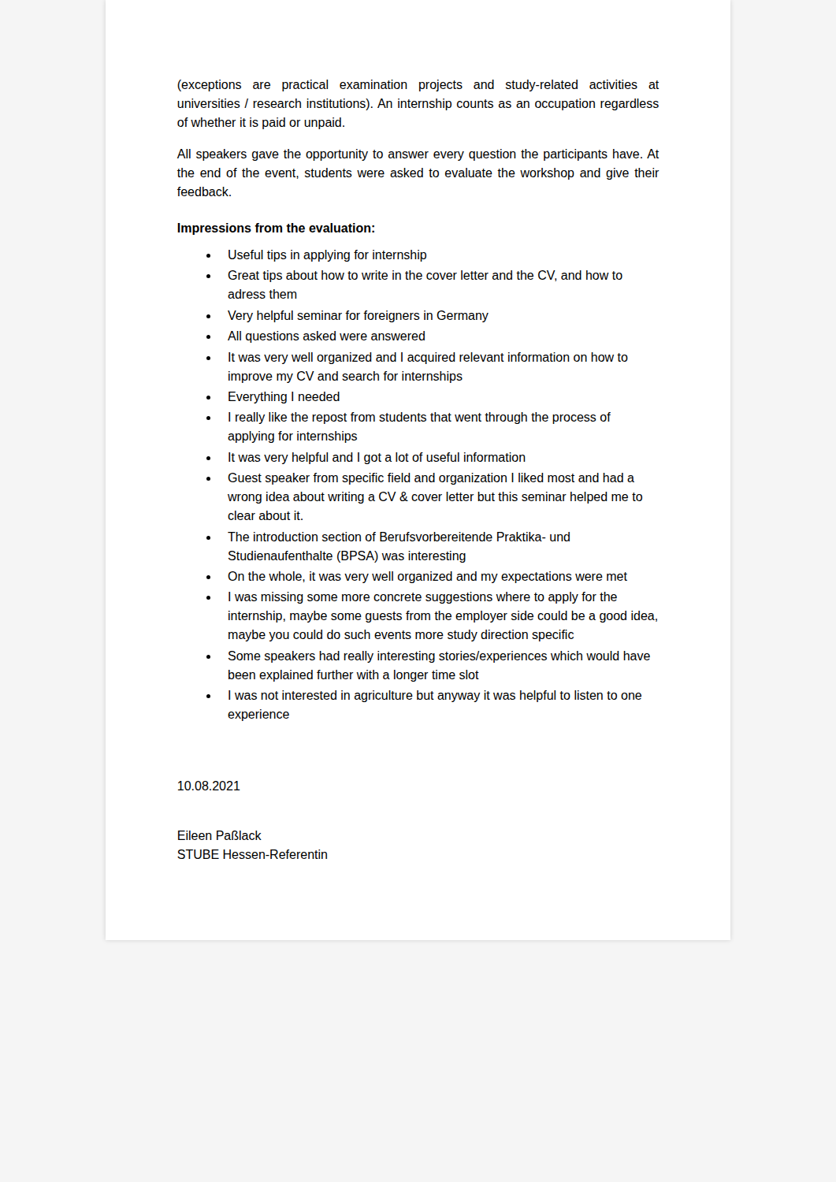(exceptions are practical examination projects and study-related activities at universities / research institutions). An internship counts as an occupation regardless of whether it is paid or unpaid.
All speakers gave the opportunity to answer every question the participants have. At the end of the event, students were asked to evaluate the workshop and give their feedback.
Impressions from the evaluation:
Useful tips in applying for internship
Great tips about how to write in the cover letter and the CV, and how to adress them
Very helpful seminar for foreigners in Germany
All questions asked were answered
It was very well organized and I acquired relevant information on how to improve my CV and search for internships
Everything I needed
I really like the repost from students that went through the process of applying for internships
It was very helpful and I got a lot of useful information
Guest speaker from specific field and organization I liked most and had a wrong idea about writing a CV & cover letter but this seminar helped me to clear about it.
The introduction section of Berufsvorbereitende Praktika- und Studienaufenthalte (BPSA) was interesting
On the whole, it was very well organized and my expectations were met
I was missing some more concrete suggestions where to apply for the internship, maybe some guests from the employer side could be a good idea, maybe you could do such events more study direction specific
Some speakers had really interesting stories/experiences which would have been explained further with a longer time slot
I was not interested in agriculture but anyway it was helpful to listen to one experience
10.08.2021
Eileen Paßlack
STUBE Hessen-Referentin